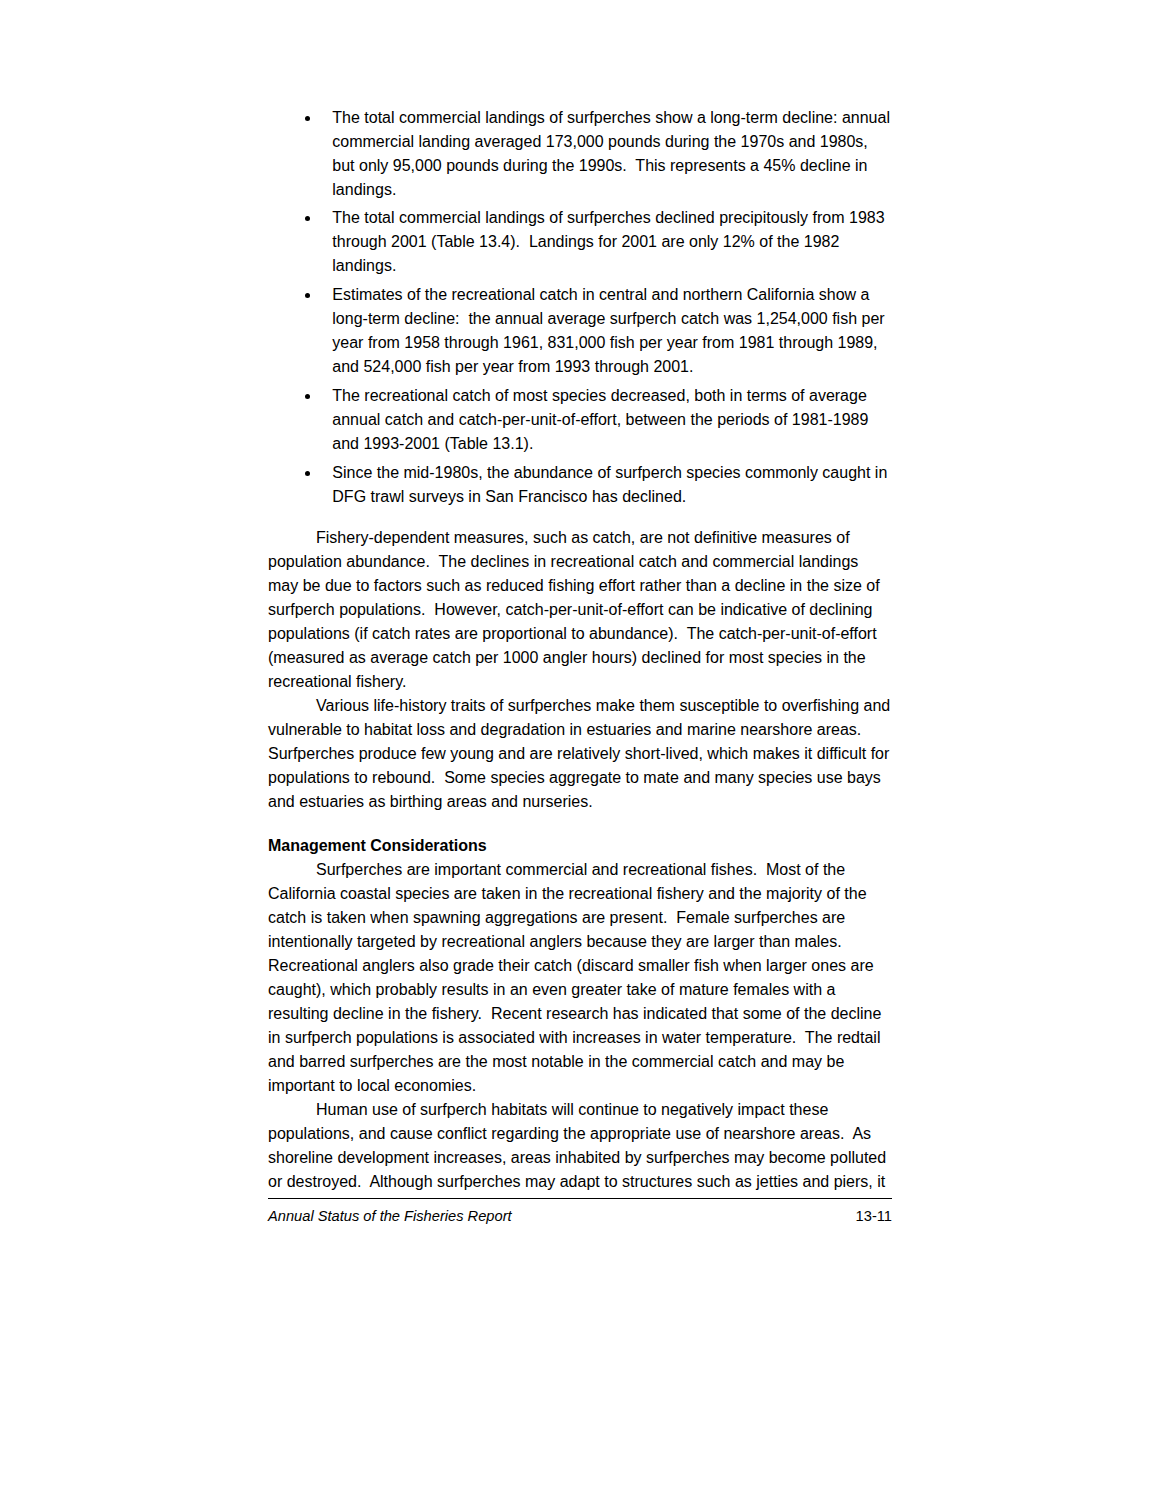The total commercial landings of surfperches show a long-term decline: annual commercial landing averaged 173,000 pounds during the 1970s and 1980s, but only 95,000 pounds during the 1990s. This represents a 45% decline in landings.
The total commercial landings of surfperches declined precipitously from 1983 through 2001 (Table 13.4). Landings for 2001 are only 12% of the 1982 landings.
Estimates of the recreational catch in central and northern California show a long-term decline: the annual average surfperch catch was 1,254,000 fish per year from 1958 through 1961, 831,000 fish per year from 1981 through 1989, and 524,000 fish per year from 1993 through 2001.
The recreational catch of most species decreased, both in terms of average annual catch and catch-per-unit-of-effort, between the periods of 1981-1989 and 1993-2001 (Table 13.1).
Since the mid-1980s, the abundance of surfperch species commonly caught in DFG trawl surveys in San Francisco has declined.
Fishery-dependent measures, such as catch, are not definitive measures of population abundance. The declines in recreational catch and commercial landings may be due to factors such as reduced fishing effort rather than a decline in the size of surfperch populations. However, catch-per-unit-of-effort can be indicative of declining populations (if catch rates are proportional to abundance). The catch-per-unit-of-effort (measured as average catch per 1000 angler hours) declined for most species in the recreational fishery.
Various life-history traits of surfperches make them susceptible to overfishing and vulnerable to habitat loss and degradation in estuaries and marine nearshore areas. Surfperches produce few young and are relatively short-lived, which makes it difficult for populations to rebound. Some species aggregate to mate and many species use bays and estuaries as birthing areas and nurseries.
Management Considerations
Surfperches are important commercial and recreational fishes. Most of the California coastal species are taken in the recreational fishery and the majority of the catch is taken when spawning aggregations are present. Female surfperches are intentionally targeted by recreational anglers because they are larger than males. Recreational anglers also grade their catch (discard smaller fish when larger ones are caught), which probably results in an even greater take of mature females with a resulting decline in the fishery. Recent research has indicated that some of the decline in surfperch populations is associated with increases in water temperature. The redtail and barred surfperches are the most notable in the commercial catch and may be important to local economies.
Human use of surfperch habitats will continue to negatively impact these populations, and cause conflict regarding the appropriate use of nearshore areas. As shoreline development increases, areas inhabited by surfperches may become polluted or destroyed. Although surfperches may adapt to structures such as jetties and piers, it
Annual Status of the Fisheries Report 13-11